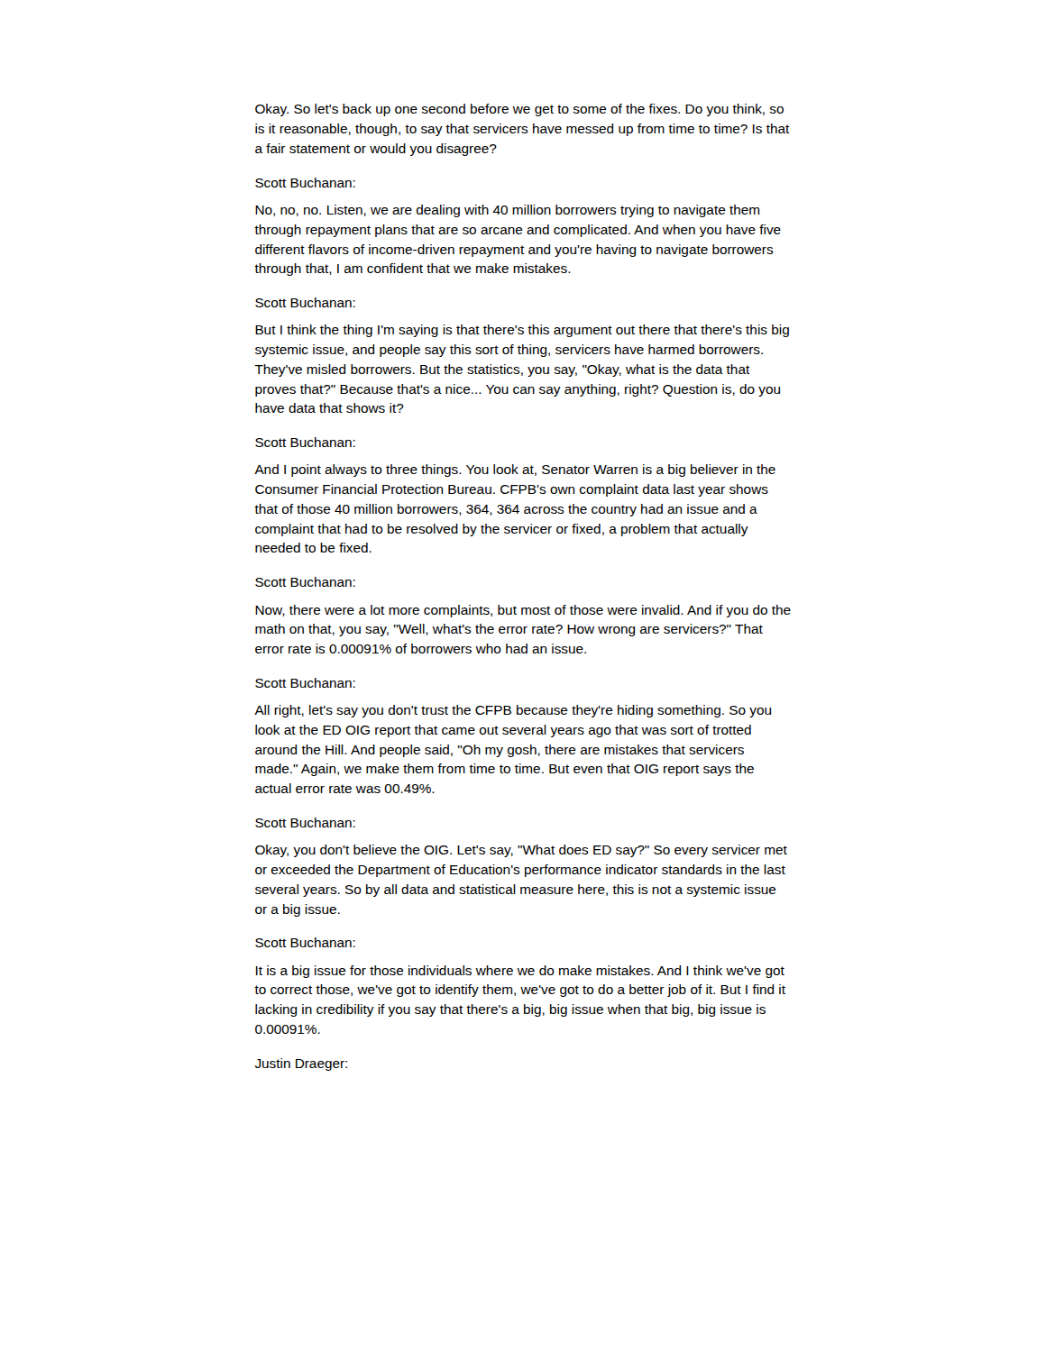Okay. So let's back up one second before we get to some of the fixes. Do you think, so is it reasonable, though, to say that servicers have messed up from time to time? Is that a fair statement or would you disagree?
Scott Buchanan:
No, no, no. Listen, we are dealing with 40 million borrowers trying to navigate them through repayment plans that are so arcane and complicated. And when you have five different flavors of income-driven repayment and you're having to navigate borrowers through that, I am confident that we make mistakes.
Scott Buchanan:
But I think the thing I'm saying is that there's this argument out there that there's this big systemic issue, and people say this sort of thing, servicers have harmed borrowers. They've misled borrowers. But the statistics, you say, "Okay, what is the data that proves that?" Because that's a nice... You can say anything, right? Question is, do you have data that shows it?
Scott Buchanan:
And I point always to three things. You look at, Senator Warren is a big believer in the Consumer Financial Protection Bureau. CFPB's own complaint data last year shows that of those 40 million borrowers, 364, 364 across the country had an issue and a complaint that had to be resolved by the servicer or fixed, a problem that actually needed to be fixed.
Scott Buchanan:
Now, there were a lot more complaints, but most of those were invalid. And if you do the math on that, you say, "Well, what's the error rate? How wrong are servicers?" That error rate is 0.00091% of borrowers who had an issue.
Scott Buchanan:
All right, let's say you don't trust the CFPB because they're hiding something. So you look at the ED OIG report that came out several years ago that was sort of trotted around the Hill. And people said, "Oh my gosh, there are mistakes that servicers made." Again, we make them from time to time. But even that OIG report says the actual error rate was 00.49%.
Scott Buchanan:
Okay, you don't believe the OIG. Let's say, "What does ED say?" So every servicer met or exceeded the Department of Education's performance indicator standards in the last several years. So by all data and statistical measure here, this is not a systemic issue or a big issue.
Scott Buchanan:
It is a big issue for those individuals where we do make mistakes. And I think we've got to correct those, we've got to identify them, we've got to do a better job of it. But I find it lacking in credibility if you say that there's a big, big issue when that big, big issue is 0.00091%.
Justin Draeger: